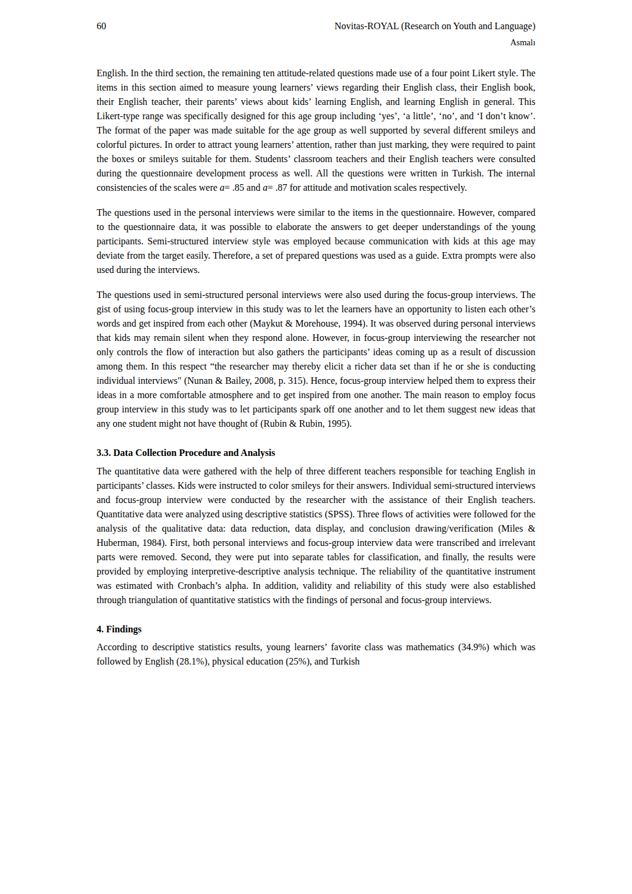60 Novitas-ROYAL (Research on Youth and Language)
Asmalı
English. In the third section, the remaining ten attitude-related questions made use of a four point Likert style. The items in this section aimed to measure young learners’ views regarding their English class, their English book, their English teacher, their parents’ views about kids’ learning English, and learning English in general. This Likert-type range was specifically designed for this age group including ‘yes’, ‘a little’, ‘no’, and ‘I don’t know’. The format of the paper was made suitable for the age group as well supported by several different smileys and colorful pictures. In order to attract young learners’ attention, rather than just marking, they were required to paint the boxes or smileys suitable for them. Students’ classroom teachers and their English teachers were consulted during the questionnaire development process as well. All the questions were written in Turkish. The internal consistencies of the scales were a= .85 and a= .87 for attitude and motivation scales respectively.
The questions used in the personal interviews were similar to the items in the questionnaire. However, compared to the questionnaire data, it was possible to elaborate the answers to get deeper understandings of the young participants. Semi-structured interview style was employed because communication with kids at this age may deviate from the target easily. Therefore, a set of prepared questions was used as a guide. Extra prompts were also used during the interviews.
The questions used in semi-structured personal interviews were also used during the focus-group interviews. The gist of using focus-group interview in this study was to let the learners have an opportunity to listen each other’s words and get inspired from each other (Maykut & Morehouse, 1994). It was observed during personal interviews that kids may remain silent when they respond alone. However, in focus-group interviewing the researcher not only controls the flow of interaction but also gathers the participants’ ideas coming up as a result of discussion among them. In this respect “the researcher may thereby elicit a richer data set than if he or she is conducting individual interviews" (Nunan & Bailey, 2008, p. 315). Hence, focus-group interview helped them to express their ideas in a more comfortable atmosphere and to get inspired from one another. The main reason to employ focus group interview in this study was to let participants spark off one another and to let them suggest new ideas that any one student might not have thought of (Rubin & Rubin, 1995).
3.3. Data Collection Procedure and Analysis
The quantitative data were gathered with the help of three different teachers responsible for teaching English in participants’ classes. Kids were instructed to color smileys for their answers. Individual semi-structured interviews and focus-group interview were conducted by the researcher with the assistance of their English teachers. Quantitative data were analyzed using descriptive statistics (SPSS). Three flows of activities were followed for the analysis of the qualitative data: data reduction, data display, and conclusion drawing/verification (Miles & Huberman, 1984). First, both personal interviews and focus-group interview data were transcribed and irrelevant parts were removed. Second, they were put into separate tables for classification, and finally, the results were provided by employing interpretive-descriptive analysis technique. The reliability of the quantitative instrument was estimated with Cronbach’s alpha. In addition, validity and reliability of this study were also established through triangulation of quantitative statistics with the findings of personal and focus-group interviews.
4. Findings
According to descriptive statistics results, young learners’ favorite class was mathematics (34.9%) which was followed by English (28.1%), physical education (25%), and Turkish